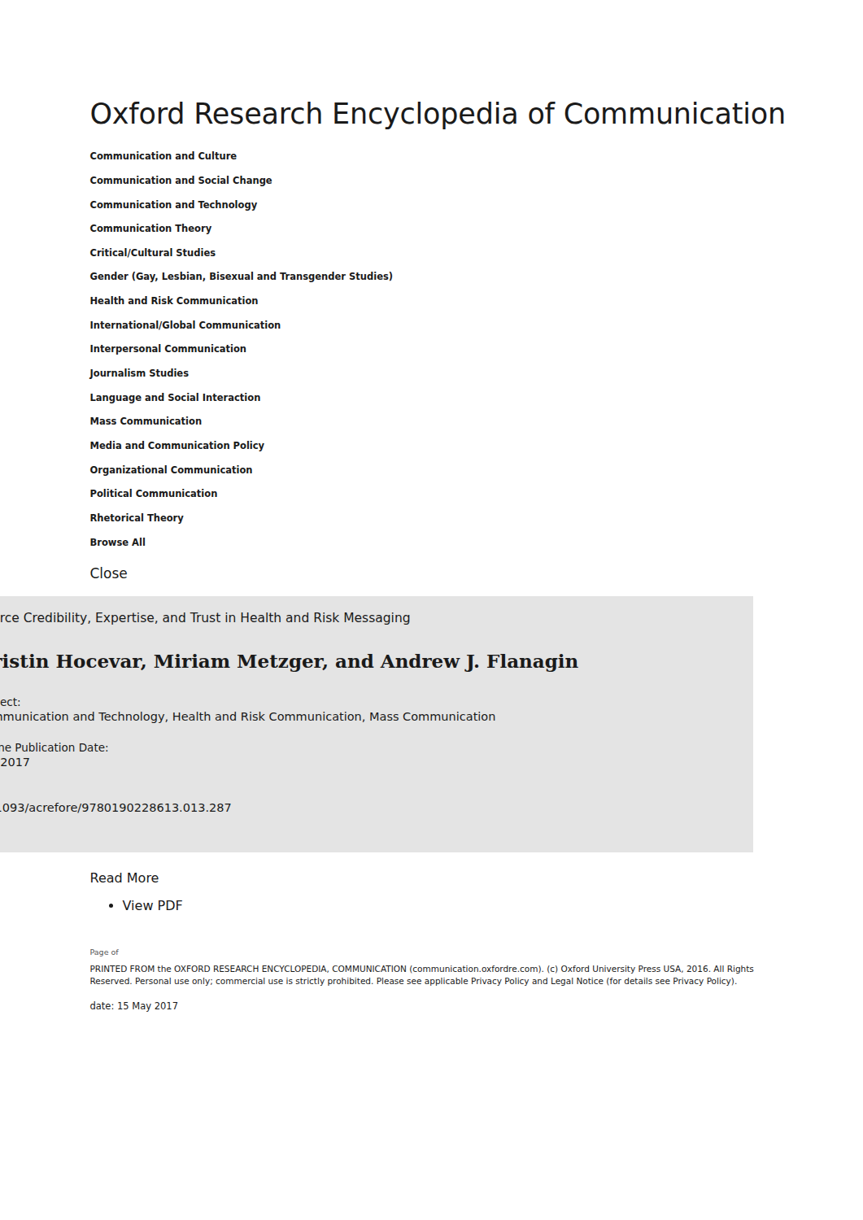Oxford Research Encyclopedia of Communication
Communication and Culture Communication and Social Change Communication and Technology Communication Theory Critical/Cultural Studies Gender (Gay, Lesbian, Bisexual and Transgender Studies) Health and Risk Communication International/Global Communication Interpersonal Communication Journalism Studies Language and Social Interaction Mass Communication Media and Communication Policy Organizational Communication Political Communication Rhetorical Theory Browse All Close
Source Credibility, Expertise, and Trust in Health and Risk Messaging
Kristin Hocevar, Miriam Metzger, and Andrew J. Flanagin
Subject:
Communication and Technology, Health and Risk Communication, Mass Communication
Online Publication Date:
Apr 2017
DOI:
10.1093/acrefore/9780190228613.013.287
Read More
View PDF
Page of
PRINTED FROM the OXFORD RESEARCH ENCYCLOPEDIA, COMMUNICATION (communication.oxfordre.com). (c) Oxford University Press USA, 2016. All Rights Reserved. Personal use only; commercial use is strictly prohibited. Please see applicable Privacy Policy and Legal Notice (for details see Privacy Policy).
date: 15 May 2017